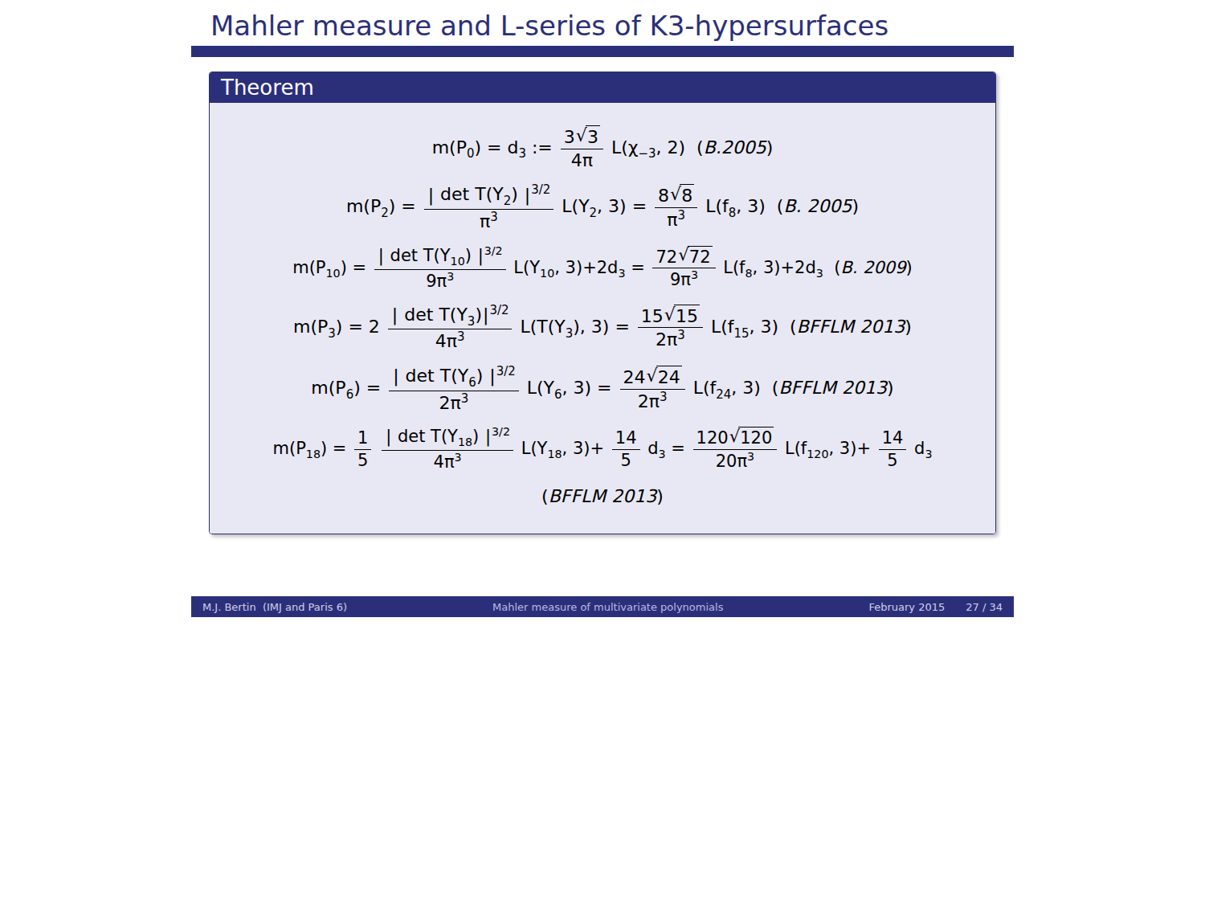Mahler measure and L-series of K3-hypersurfaces
Theorem
m(P0) = d3 := 334π L(χ−3, 2) (B.2005)
m(P2) = | det T(Y2) |3/2 π3 L(Y2, 3) = 88 π3 L(f8, 3) (B. 2005)
m(P10) = | det T(Y10) |3/29π3 L(Y10, 3)+2d3 = 72729π3 L(f8, 3)+2d3 (B. 2009)
m(P3) = 2 | det T(Y3)|3/24π3 L(T(Y3), 3) = 15152π3 L(f15, 3) (BFFLM 2013)
m(P6) = | det T(Y6) |3/22π3 L(Y6, 3) = 24242π3 L(f24, 3) (BFFLM 2013)
m(P18) = 15 | det T(Y18) |3/24π3 L(Y18, 3)+ 145 d3 = 12012020π3 L(f120, 3)+ 145 d3
(BFFLM 2013)
M.J. Bertin (IMJ and Paris 6)
Mahler measure of multivariate polynomials
February 201527 / 34